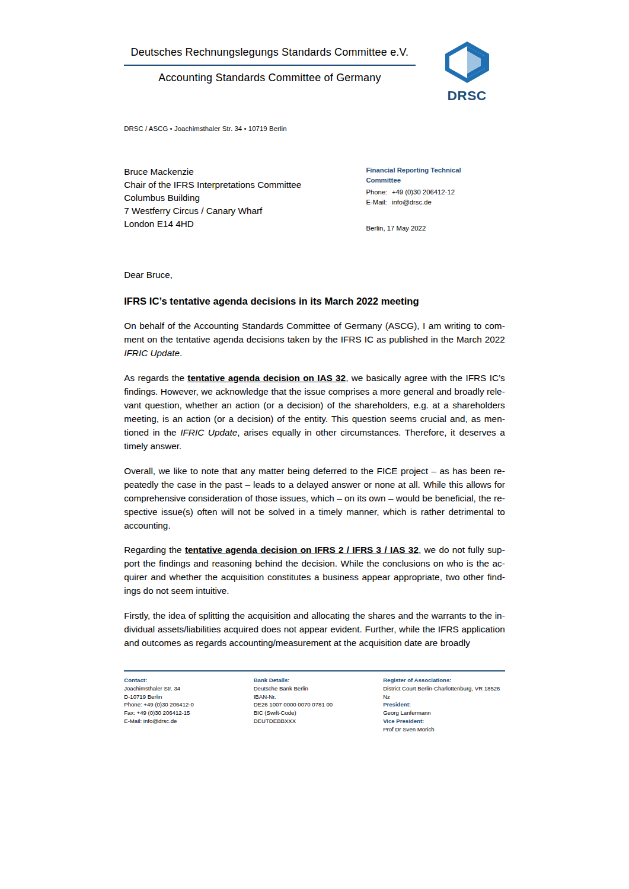Deutsches Rechnungslegungs Standards Committee e.V.
Accounting Standards Committee of Germany
DRSC
DRSC / ASCG • Joachimsthaler Str. 34 • 10719 Berlin
Bruce Mackenzie
Chair of the IFRS Interpretations Committee
Columbus Building
7 Westferry Circus / Canary Wharf
London E14 4HD
Financial Reporting Technical
Committee
| Phone: | +49 (0)30 206412-12 |
| E-Mail: | info@drsc.de |
Berlin, 17 May 2022
Dear Bruce,
IFRS IC’s tentative agenda decisions in its March 2022 meeting
On behalf of the Accounting Standards Committee of Germany (ASCG), I am writing to comment on the tentative agenda decisions taken by the IFRS IC as published in the March 2022 IFRIC Update.
As regards the tentative agenda decision on IAS 32, we basically agree with the IFRS IC’s findings. However, we acknowledge that the issue comprises a more general and broadly relevant question, whether an action (or a decision) of the shareholders, e.g. at a shareholders meeting, is an action (or a decision) of the entity. This question seems crucial and, as mentioned in the IFRIC Update, arises equally in other circumstances. Therefore, it deserves a timely answer.
Overall, we like to note that any matter being deferred to the FICE project – as has been repeatedly the case in the past – leads to a delayed answer or none at all. While this allows for comprehensive consideration of those issues, which – on its own – would be beneficial, the respective issue(s) often will not be solved in a timely manner, which is rather detrimental to accounting.
Regarding the tentative agenda decision on IFRS 2 / IFRS 3 / IAS 32, we do not fully support the findings and reasoning behind the decision. While the conclusions on who is the acquirer and whether the acquisition constitutes a business appear appropriate, two other findings do not seem intuitive.
Firstly, the idea of splitting the acquisition and allocating the shares and the warrants to the individual assets/liabilities acquired does not appear evident. Further, while the IFRS application and outcomes as regards accounting/measurement at the acquisition date are broadly
Contact:
Joachimsthaler Str. 34
D-10719 Berlin
Phone: +49 (0)30 206412-0
Fax: +49 (0)30 206412-15
E-Mail: info@drsc.de
Bank Details:
Deutsche Bank Berlin
IBAN-Nr.
DE26 1007 0000 0070 0781 00
BIC (Swift-Code)
DEUTDEBBXXX
Register of Associations:
District Court Berlin-Charlottenburg, VR 18526 Nz
President:
Georg Lanfermann
Vice President:
Prof Dr Sven Morich